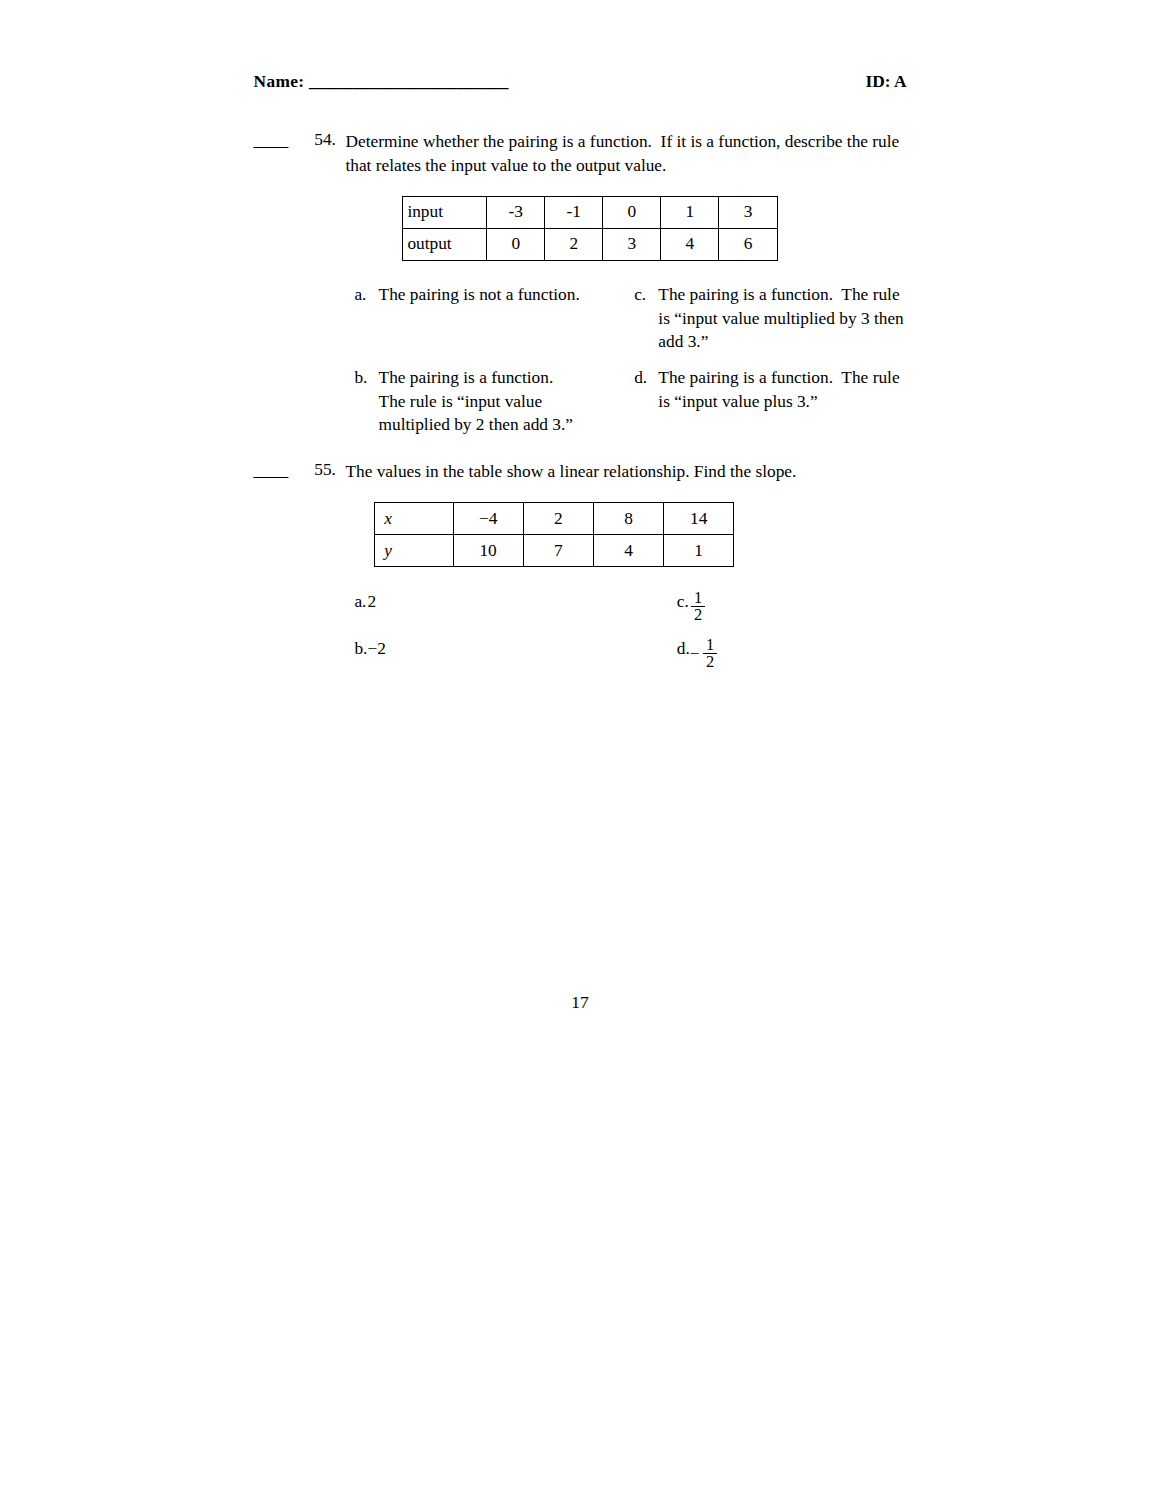Name: _______________________
ID: A
____
54.
Determine whether the pairing is a function. If it is a function, describe the rule that relates the input value to the output value.
| input | -3 | -1 | 0 | 1 | 3 |
| output | 0 | 2 | 3 | 4 | 6 |
| a. | The pairing is not a function. | c. | The pairing is a function. The rule is “input value multiplied by 3 then add 3.” |
| b. | The pairing is a function. The rule is “input value multiplied by 2 then add 3.” | d. | The pairing is a function. The rule is “input value plus 3.” |
____
55.
The values in the table show a linear relationship. Find the slope.
| x | −4 | 2 | 8 | 14 |
| y | 10 | 7 | 4 | 1 |
| a. | 2 | c. | 1 2 |
| b. | −2 | d. | − 1 2 |
17